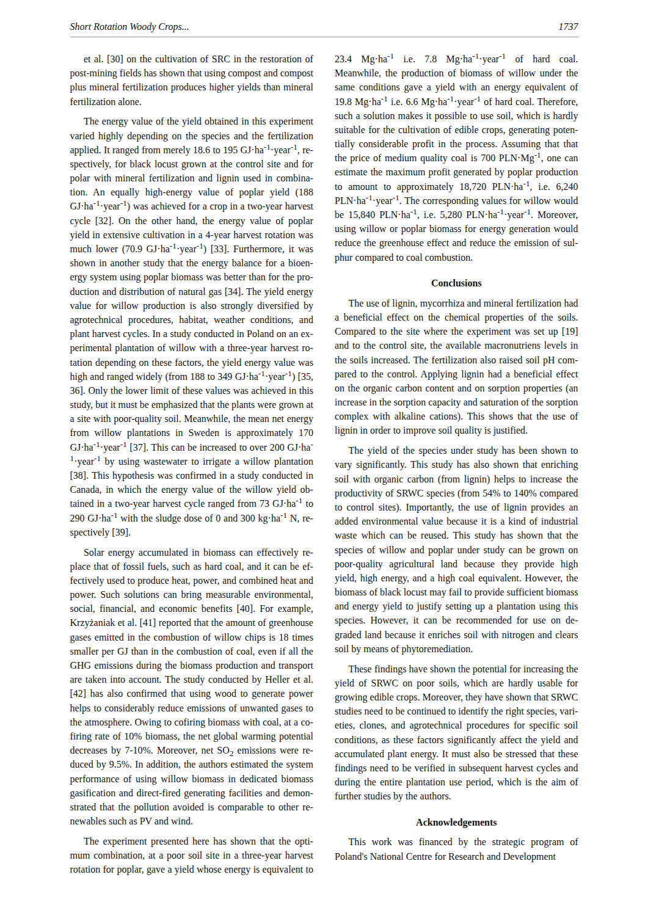Short Rotation Woody Crops... 1737
et al. [30] on the cultivation of SRC in the restoration of post-mining fields has shown that using compost and compost plus mineral fertilization produces higher yields than mineral fertilization alone.
The energy value of the yield obtained in this experiment varied highly depending on the species and the fertilization applied. It ranged from merely 18.6 to 195 GJ·ha-1·year-1, respectively, for black locust grown at the control site and for polar with mineral fertilization and lignin used in combination. An equally high-energy value of poplar yield (188 GJ·ha-1·year-1) was achieved for a crop in a two-year harvest cycle [32]. On the other hand, the energy value of poplar yield in extensive cultivation in a 4-year harvest rotation was much lower (70.9 GJ·ha-1·year-1) [33]. Furthermore, it was shown in another study that the energy balance for a bioenergy system using poplar biomass was better than for the production and distribution of natural gas [34]. The yield energy value for willow production is also strongly diversified by agrotechnical procedures, habitat, weather conditions, and plant harvest cycles. In a study conducted in Poland on an experimental plantation of willow with a three-year harvest rotation depending on these factors, the yield energy value was high and ranged widely (from 188 to 349 GJ·ha-1·year-1) [35, 36]. Only the lower limit of these values was achieved in this study, but it must be emphasized that the plants were grown at a site with poor-quality soil. Meanwhile, the mean net energy from willow plantations in Sweden is approximately 170 GJ·ha-1·year-1 [37]. This can be increased to over 200 GJ·ha-1·year-1 by using wastewater to irrigate a willow plantation [38]. This hypothesis was confirmed in a study conducted in Canada, in which the energy value of the willow yield obtained in a two-year harvest cycle ranged from 73 GJ·ha-1 to 290 GJ·ha-1 with the sludge dose of 0 and 300 kg·ha-1 N, respectively [39].
Solar energy accumulated in biomass can effectively replace that of fossil fuels, such as hard coal, and it can be effectively used to produce heat, power, and combined heat and power. Such solutions can bring measurable environmental, social, financial, and economic benefits [40]. For example, Krzyżaniak et al. [41] reported that the amount of greenhouse gases emitted in the combustion of willow chips is 18 times smaller per GJ than in the combustion of coal, even if all the GHG emissions during the biomass production and transport are taken into account. The study conducted by Heller et al. [42] has also confirmed that using wood to generate power helps to considerably reduce emissions of unwanted gases to the atmosphere. Owing to cofiring biomass with coal, at a co-firing rate of 10% biomass, the net global warming potential decreases by 7-10%. Moreover, net SO2 emissions were reduced by 9.5%. In addition, the authors estimated the system performance of using willow biomass in dedicated biomass gasification and direct-fired generating facilities and demonstrated that the pollution avoided is comparable to other renewables such as PV and wind.
The experiment presented here has shown that the optimum combination, at a poor soil site in a three-year harvest rotation for poplar, gave a yield whose energy is equivalent to 23.4 Mg·ha-1 i.e. 7.8 Mg·ha-1·year-1 of hard coal. Meanwhile, the production of biomass of willow under the same conditions gave a yield with an energy equivalent of 19.8 Mg·ha-1 i.e. 6.6 Mg·ha-1·year-1 of hard coal. Therefore, such a solution makes it possible to use soil, which is hardly suitable for the cultivation of edible crops, generating potentially considerable profit in the process. Assuming that that the price of medium quality coal is 700 PLN·Mg-1, one can estimate the maximum profit generated by poplar production to amount to approximately 18,720 PLN·ha-1, i.e. 6,240 PLN·ha-1·year-1. The corresponding values for willow would be 15,840 PLN·ha-1, i.e. 5,280 PLN·ha-1·year-1. Moreover, using willow or poplar biomass for energy generation would reduce the greenhouse effect and reduce the emission of sulphur compared to coal combustion.
Conclusions
The use of lignin, mycorrhiza and mineral fertilization had a beneficial effect on the chemical properties of the soils. Compared to the site where the experiment was set up [19] and to the control site, the available macronutriens levels in the soils increased. The fertilization also raised soil pH compared to the control. Applying lignin had a beneficial effect on the organic carbon content and on sorption properties (an increase in the sorption capacity and saturation of the sorption complex with alkaline cations). This shows that the use of lignin in order to improve soil quality is justified.
The yield of the species under study has been shown to vary significantly. This study has also shown that enriching soil with organic carbon (from lignin) helps to increase the productivity of SRWC species (from 54% to 140% compared to control sites). Importantly, the use of lignin provides an added environmental value because it is a kind of industrial waste which can be reused. This study has shown that the species of willow and poplar under study can be grown on poor-quality agricultural land because they provide high yield, high energy, and a high coal equivalent. However, the biomass of black locust may fail to provide sufficient biomass and energy yield to justify setting up a plantation using this species. However, it can be recommended for use on degraded land because it enriches soil with nitrogen and clears soil by means of phytoremediation.
These findings have shown the potential for increasing the yield of SRWC on poor soils, which are hardly usable for growing edible crops. Moreover, they have shown that SRWC studies need to be continued to identify the right species, varieties, clones, and agrotechnical procedures for specific soil conditions, as these factors significantly affect the yield and accumulated plant energy. It must also be stressed that these findings need to be verified in subsequent harvest cycles and during the entire plantation use period, which is the aim of further studies by the authors.
Acknowledgements
This work was financed by the strategic program of Poland's National Centre for Research and Development